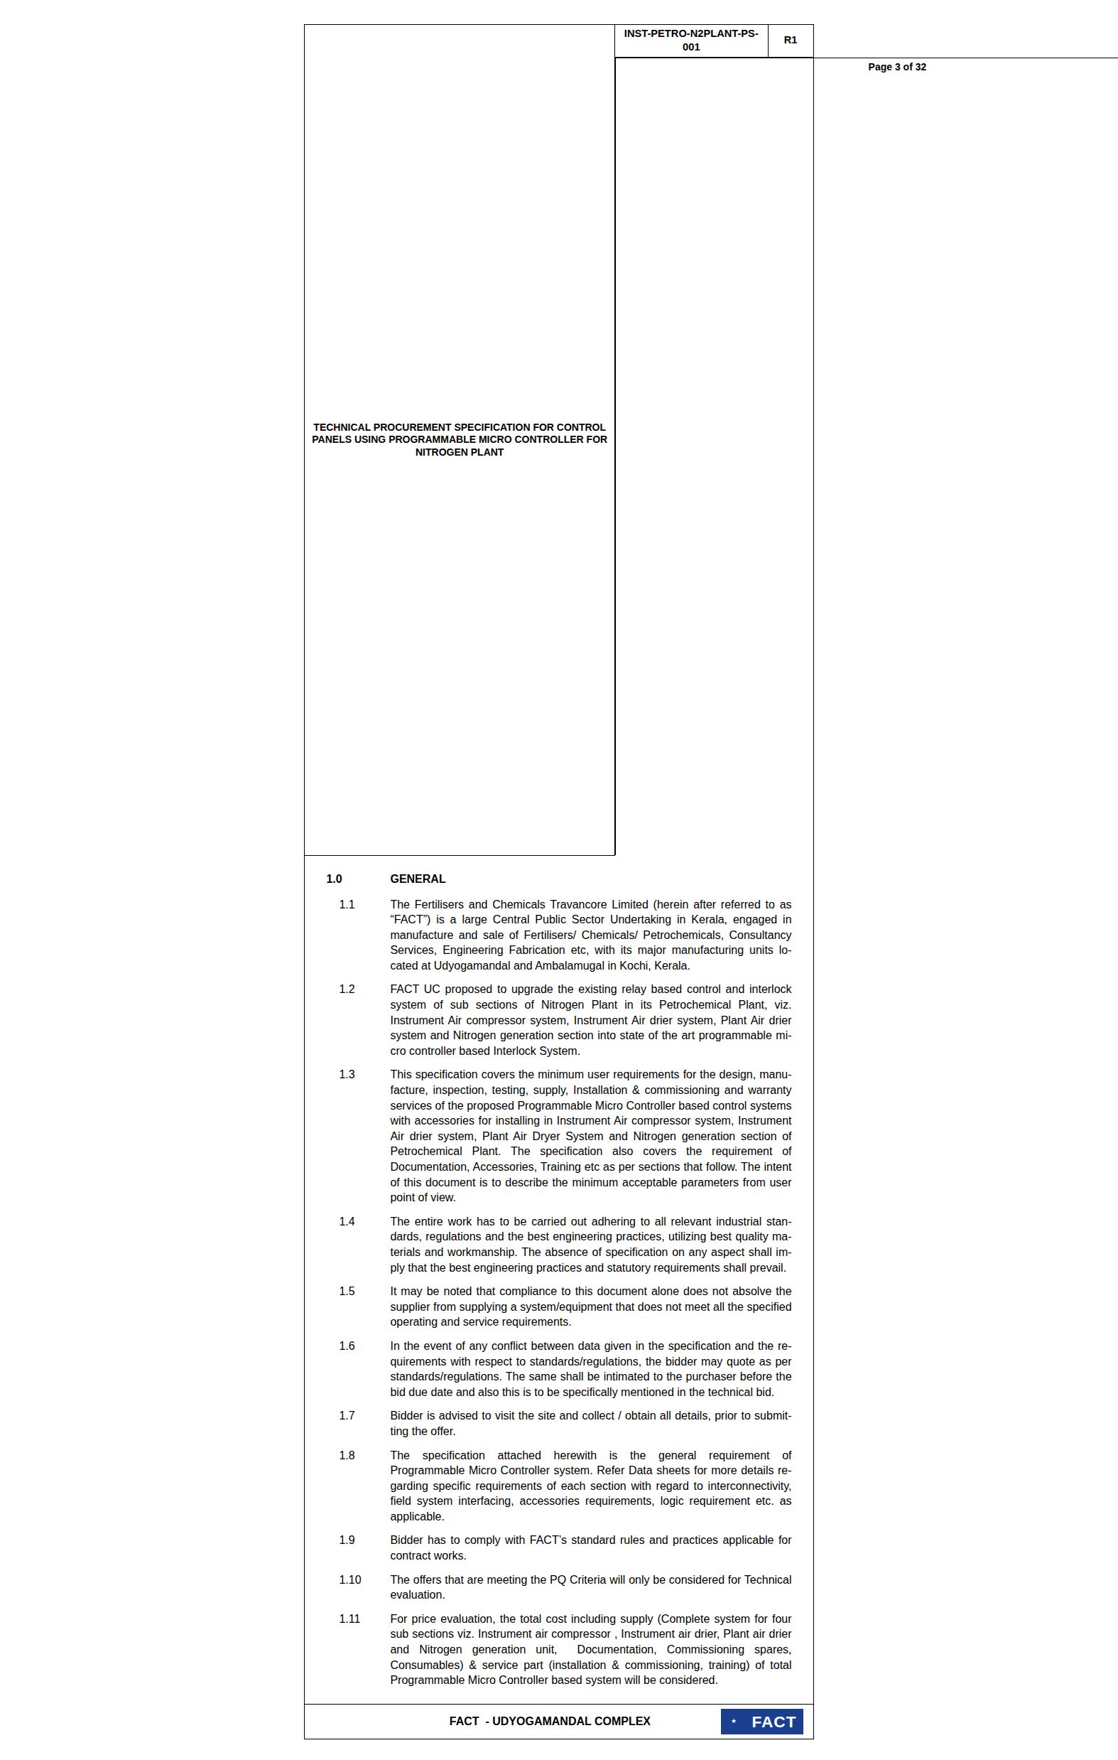| TECHNICAL PROCUREMENT SPECIFICATION FOR CONTROL PANELS USING PROGRAMMABLE MICRO CONTROLLER FOR NITROGEN PLANT | INST-PETRO-N2PLANT-PS-001 | R1 |
| Page 3 of 32 |
1.0 GENERAL
1.1 The Fertilisers and Chemicals Travancore Limited (herein after referred to as “FACT”) is a large Central Public Sector Undertaking in Kerala, engaged in manufacture and sale of Fertilisers/ Chemicals/ Petrochemicals, Consultancy Services, Engineering Fabrication etc, with its major manufacturing units located at Udyogamandal and Ambalamugal in Kochi, Kerala.
1.2 FACT UC proposed to upgrade the existing relay based control and interlock system of sub sections of Nitrogen Plant in its Petrochemical Plant, viz. Instrument Air compressor system, Instrument Air drier system, Plant Air drier system and Nitrogen generation section into state of the art programmable micro controller based Interlock System.
1.3 This specification covers the minimum user requirements for the design, manufacture, inspection, testing, supply, Installation & commissioning and warranty services of the proposed Programmable Micro Controller based control systems with accessories for installing in Instrument Air compressor system, Instrument Air drier system, Plant Air Dryer System and Nitrogen generation section of Petrochemical Plant. The specification also covers the requirement of Documentation, Accessories, Training etc as per sections that follow. The intent of this document is to describe the minimum acceptable parameters from user point of view.
1.4 The entire work has to be carried out adhering to all relevant industrial standards, regulations and the best engineering practices, utilizing best quality materials and workmanship. The absence of specification on any aspect shall imply that the best engineering practices and statutory requirements shall prevail.
1.5 It may be noted that compliance to this document alone does not absolve the supplier from supplying a system/equipment that does not meet all the specified operating and service requirements.
1.6 In the event of any conflict between data given in the specification and the requirements with respect to standards/regulations, the bidder may quote as per standards/regulations. The same shall be intimated to the purchaser before the bid due date and also this is to be specifically mentioned in the technical bid.
1.7 Bidder is advised to visit the site and collect / obtain all details, prior to submitting the offer.
1.8 The specification attached herewith is the general requirement of Programmable Micro Controller system. Refer Data sheets for more details regarding specific requirements of each section with regard to interconnectivity, field system interfacing, accessories requirements, logic requirement etc. as applicable.
1.9 Bidder has to comply with FACT’s standard rules and practices applicable for contract works.
1.10 The offers that are meeting the PQ Criteria will only be considered for Technical evaluation.
1.11 For price evaluation, the total cost including supply (Complete system for four sub sections viz. Instrument air compressor , Instrument air drier, Plant air drier and Nitrogen generation unit, Documentation, Commissioning spares, Consumables) & service part (installation & commissioning, training) of total Programmable Micro Controller based system will be considered.
FACT - UDYOGAMANDAL COMPLEX
★
FACT